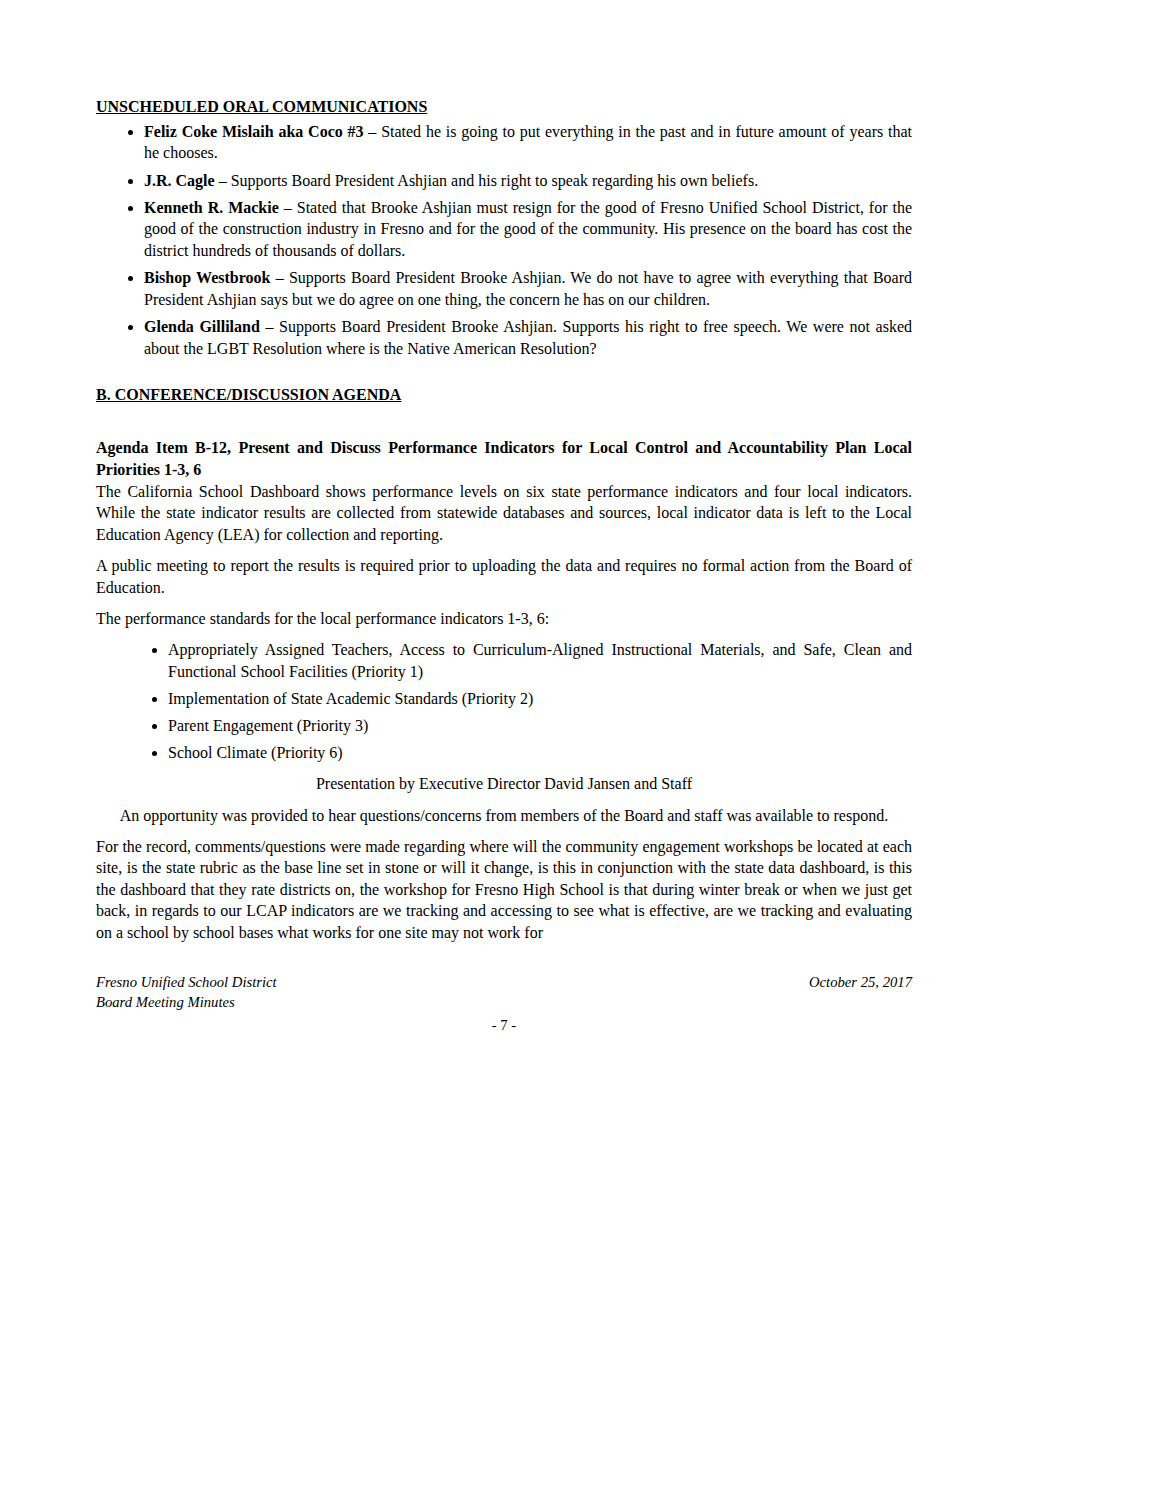UNSCHEDULED ORAL COMMUNICATIONS
Feliz Coke Mislaih aka Coco #3 – Stated he is going to put everything in the past and in future amount of years that he chooses.
J.R. Cagle – Supports Board President Ashjian and his right to speak regarding his own beliefs.
Kenneth R. Mackie – Stated that Brooke Ashjian must resign for the good of Fresno Unified School District, for the good of the construction industry in Fresno and for the good of the community. His presence on the board has cost the district hundreds of thousands of dollars.
Bishop Westbrook – Supports Board President Brooke Ashjian. We do not have to agree with everything that Board President Ashjian says but we do agree on one thing, the concern he has on our children.
Glenda Gilliland – Supports Board President Brooke Ashjian. Supports his right to free speech. We were not asked about the LGBT Resolution where is the Native American Resolution?
B. CONFERENCE/DISCUSSION AGENDA
Agenda Item B-12, Present and Discuss Performance Indicators for Local Control and Accountability Plan Local Priorities 1-3, 6
The California School Dashboard shows performance levels on six state performance indicators and four local indicators. While the state indicator results are collected from statewide databases and sources, local indicator data is left to the Local Education Agency (LEA) for collection and reporting.
A public meeting to report the results is required prior to uploading the data and requires no formal action from the Board of Education.
The performance standards for the local performance indicators 1-3, 6:
Appropriately Assigned Teachers, Access to Curriculum-Aligned Instructional Materials, and Safe, Clean and Functional School Facilities (Priority 1)
Implementation of State Academic Standards (Priority 2)
Parent Engagement (Priority 3)
School Climate (Priority 6)
Presentation by Executive Director David Jansen and Staff
An opportunity was provided to hear questions/concerns from members of the Board and staff was available to respond.
For the record, comments/questions were made regarding where will the community engagement workshops be located at each site, is the state rubric as the base line set in stone or will it change, is this in conjunction with the state data dashboard, is this the dashboard that they rate districts on, the workshop for Fresno High School is that during winter break or when we just get back, in regards to our LCAP indicators are we tracking and accessing to see what is effective, are we tracking and evaluating on a school by school bases what works for one site may not work for
Fresno Unified School District October 25, 2017
Board Meeting Minutes
- 7 -